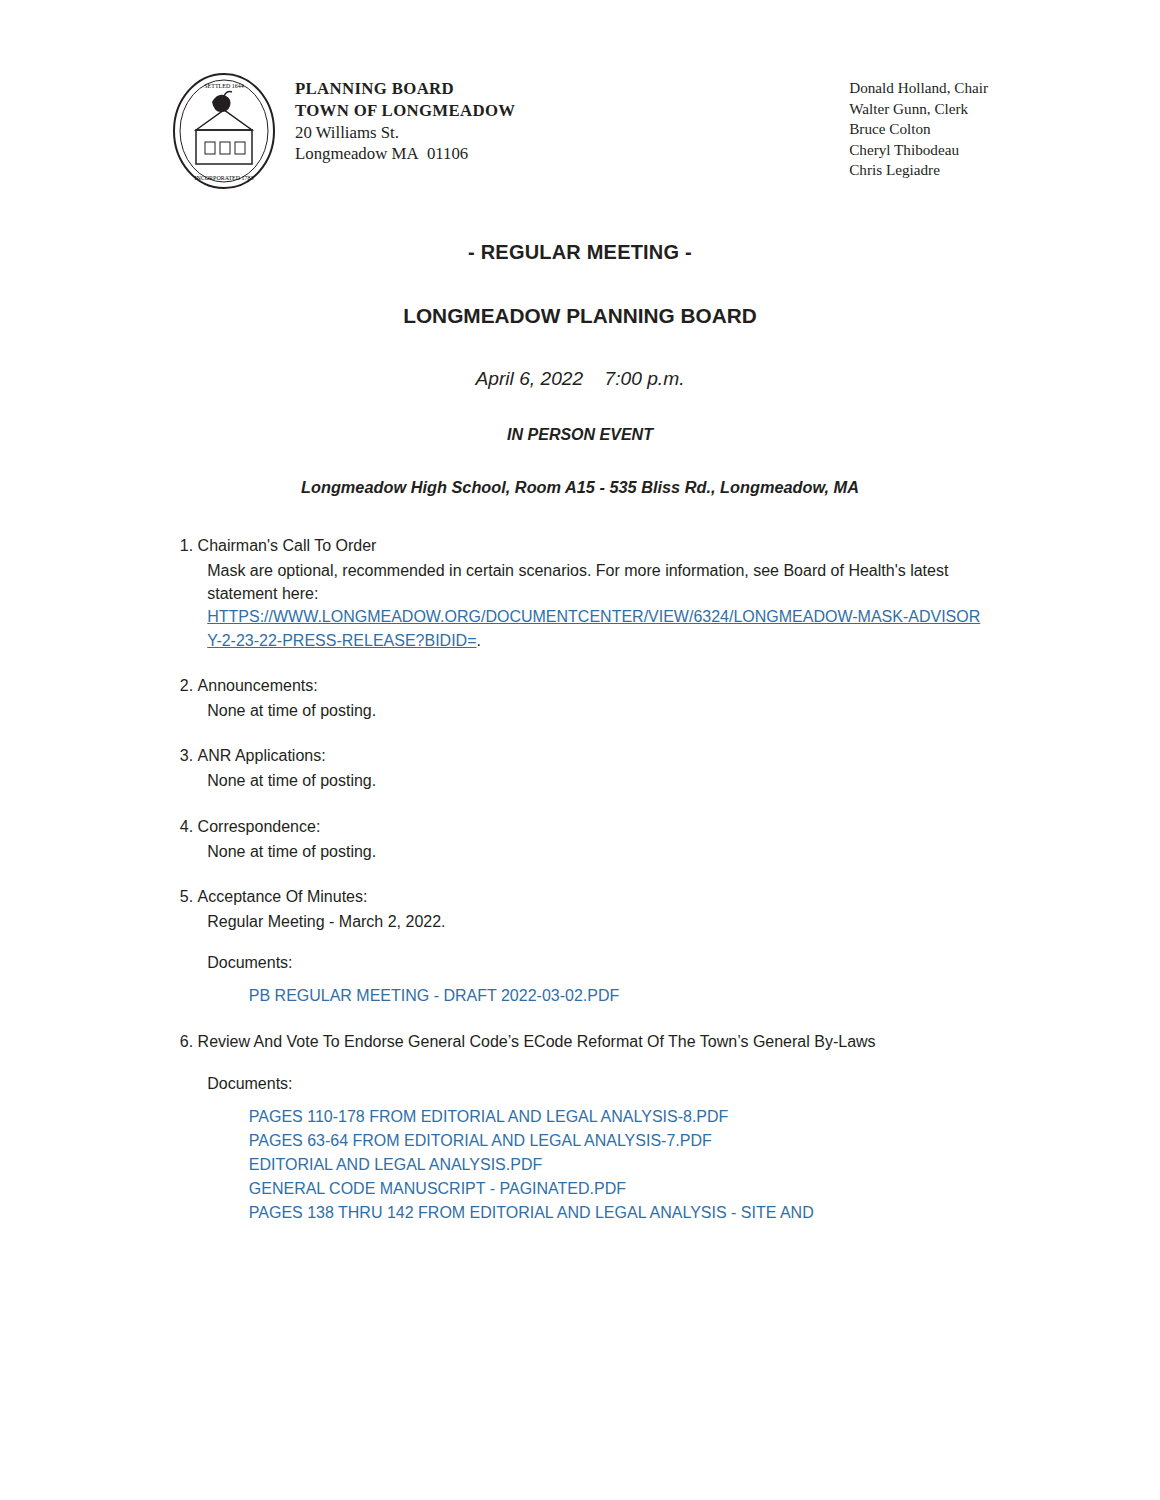SETTLED 1644 INCORPORATED 1783
PLANNING BOARD
TOWN OF LONGMEADOW
20 Williams St.
Longmeadow MA 01106
Donald Holland, Chair
Walter Gunn, Clerk
Bruce Colton
Cheryl Thibodeau
Chris Legiadre
- REGULAR MEETING -
LONGMEADOW PLANNING BOARD
April 6, 2022 7:00 p.m.
IN PERSON EVENT
Longmeadow High School, Room A15 - 535 Bliss Rd., Longmeadow, MA
Chairman's Call To Order
Mask are optional, recommended in certain scenarios. For more information, see Board of Health's latest statement here:
HTTPS://WWW.LONGMEADOW.ORG/DOCUMENTCENTER/VIEW/6324/LONGMEADOW-MASK-ADVISORY-2-23-22-PRESS-RELEASE?BIDID=.
Announcements:
None at time of posting.
ANR Applications:
None at time of posting.
Correspondence:
None at time of posting.
Acceptance Of Minutes:
Regular Meeting - March 2, 2022.
Documents:
PB REGULAR MEETING - DRAFT 2022-03-02.PDF
Review And Vote To Endorse General Code’s ECode Reformat Of The Town’s General By-Laws
Documents:
PAGES 110-178 FROM EDITORIAL AND LEGAL ANALYSIS-8.PDF
PAGES 63-64 FROM EDITORIAL AND LEGAL ANALYSIS-7.PDF
EDITORIAL AND LEGAL ANALYSIS.PDF
GENERAL CODE MANUSCRIPT - PAGINATED.PDF
PAGES 138 THRU 142 FROM EDITORIAL AND LEGAL ANALYSIS - SITE AND